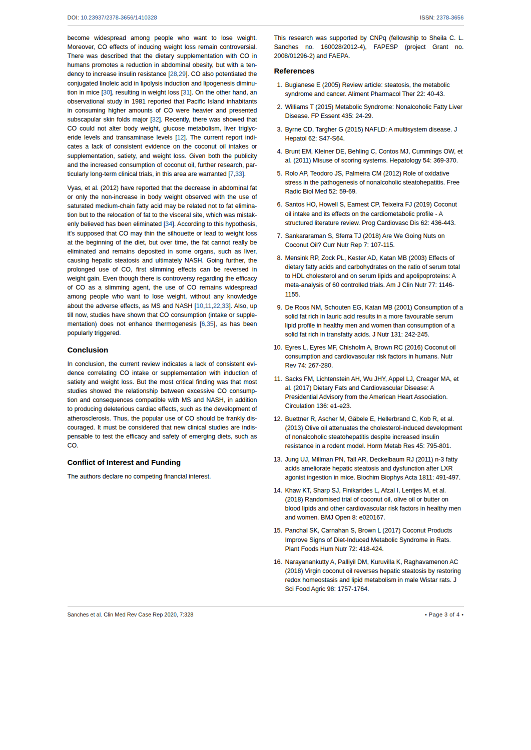DOI: 10.23937/2378-3656/1410328
ISSN: 2378-3656
become widespread among people who want to lose weight. Moreover, CO effects of inducing weight loss remain controversial. There was described that the dietary supplementation with CO in humans promotes a reduction in abdominal obesity, but with a tendency to increase insulin resistance [28,29]. CO also potentiated the conjugated linoleic acid in lipolysis induction and lipogenesis diminution in mice [30], resulting in weight loss [31]. On the other hand, an observational study in 1981 reported that Pacific Island inhabitants in consuming higher amounts of CO were heavier and presented subscapular skin folds major [32]. Recently, there was showed that CO could not alter body weight, glucose metabolism, liver triglyceride levels and transaminase levels [12]. The current report indicates a lack of consistent evidence on the coconut oil intakes or supplementation, satiety, and weight loss. Given both the publicity and the increased consumption of coconut oil, further research, particularly long-term clinical trials, in this area are warranted [7,33].
Vyas, et al. (2012) have reported that the decrease in abdominal fat or only the non-increase in body weight observed with the use of saturated medium-chain fatty acid may be related not to fat elimination but to the relocation of fat to the visceral site, which was mistakenly believed has been eliminated [34]. According to this hypothesis, it's supposed that CO may thin the silhouette or lead to weight loss at the beginning of the diet, but over time, the fat cannot really be eliminated and remains deposited in some organs, such as liver, causing hepatic steatosis and ultimately NASH. Going further, the prolonged use of CO, first slimming effects can be reversed in weight gain. Even though there is controversy regarding the efficacy of CO as a slimming agent, the use of CO remains widespread among people who want to lose weight, without any knowledge about the adverse effects, as MS and NASH [10,11,22,33]. Also, up till now, studies have shown that CO consumption (intake or supplementation) does not enhance thermogenesis [6,35], as has been popularly triggered.
Conclusion
In conclusion, the current review indicates a lack of consistent evidence correlating CO intake or supplementation with induction of satiety and weight loss. But the most critical finding was that most studies showed the relationship between excessive CO consumption and consequences compatible with MS and NASH, in addition to producing deleterious cardiac effects, such as the development of atherosclerosis. Thus, the popular use of CO should be frankly discouraged. It must be considered that new clinical studies are indispensable to test the efficacy and safety of emerging diets, such as CO.
Conflict of Interest and Funding
The authors declare no competing financial interest.
This research was supported by CNPq (fellowship to Sheila C. L. Sanches no. 160028/2012-4), FAPESP (project Grant no. 2008/01296-2) and FAEPA.
References
Bugianese E (2005) Review article: steatosis, the metabolic syndrome and cancer. Aliment Pharmacol Ther 22: 40-43.
Williams T (2015) Metabolic Syndrome: Nonalcoholic Fatty Liver Disease. FP Essent 435: 24-29.
Byrne CD, Targher G (2015) NAFLD: A multisystem disease. J Hepatol 62: S47-S64.
Brunt EM, Kleiner DE, Behling C, Contos MJ, Cummings OW, et al. (2011) Misuse of scoring systems. Hepatology 54: 369-370.
Rolo AP, Teodoro JS, Palmeira CM (2012) Role of oxidative stress in the pathogenesis of nonalcoholic steatohepatitis. Free Radic Biol Med 52: 59-69.
Santos HO, Howell S, Earnest CP, Teixeira FJ (2019) Coconut oil intake and its effects on the cardiometabolic profile - A structured literature review. Prog Cardiovasc Dis 62: 436-443.
Sankararaman S, Sferra TJ (2018) Are We Going Nuts on Coconut Oil? Curr Nutr Rep 7: 107-115.
Mensink RP, Zock PL, Kester AD, Katan MB (2003) Effects of dietary fatty acids and carbohydrates on the ratio of serum total to HDL cholesterol and on serum lipids and apolipoproteins: A meta-analysis of 60 controlled trials. Am J Clin Nutr 77: 1146-1155.
De Roos NM, Schouten EG, Katan MB (2001) Consumption of a solid fat rich in lauric acid results in a more favourable serum lipid profile in healthy men and women than consumption of a solid fat rich in transfatty acids. J Nutr 131: 242-245.
Eyres L, Eyres MF, Chisholm A, Brown RC (2016) Coconut oil consumption and cardiovascular risk factors in humans. Nutr Rev 74: 267-280.
Sacks FM, Lichtenstein AH, Wu JHY, Appel LJ, Creager MA, et al. (2017) Dietary Fats and Cardiovascular Disease: A Presidential Advisory from the American Heart Association. Circulation 136: e1-e23.
Buettner R, Ascher M, Gäbele E, Hellerbrand C, Kob R, et al. (2013) Olive oil attenuates the cholesterol-induced development of nonalcoholic steatohepatitis despite increased insulin resistance in a rodent model. Horm Metab Res 45: 795-801.
Jung UJ, Millman PN, Tall AR, Deckelbaum RJ (2011) n-3 fatty acids ameliorate hepatic steatosis and dysfunction after LXR agonist ingestion in mice. Biochim Biophys Acta 1811: 491-497.
Khaw KT, Sharp SJ, Finikarides L, Afzal I, Lentjes M, et al. (2018) Randomised trial of coconut oil, olive oil or butter on blood lipids and other cardiovascular risk factors in healthy men and women. BMJ Open 8: e020167.
Panchal SK, Carnahan S, Brown L (2017) Coconut Products Improve Signs of Diet-Induced Metabolic Syndrome in Rats. Plant Foods Hum Nutr 72: 418-424.
Narayanankutty A, Palliyil DM, Kuruvilla K, Raghavamenon AC (2018) Virgin coconut oil reverses hepatic steatosis by restoring redox homeostasis and lipid metabolism in male Wistar rats. J Sci Food Agric 98: 1757-1764.
Sanches et al. Clin Med Rev Case Rep 2020, 7:328
• Page 3 of 4 •